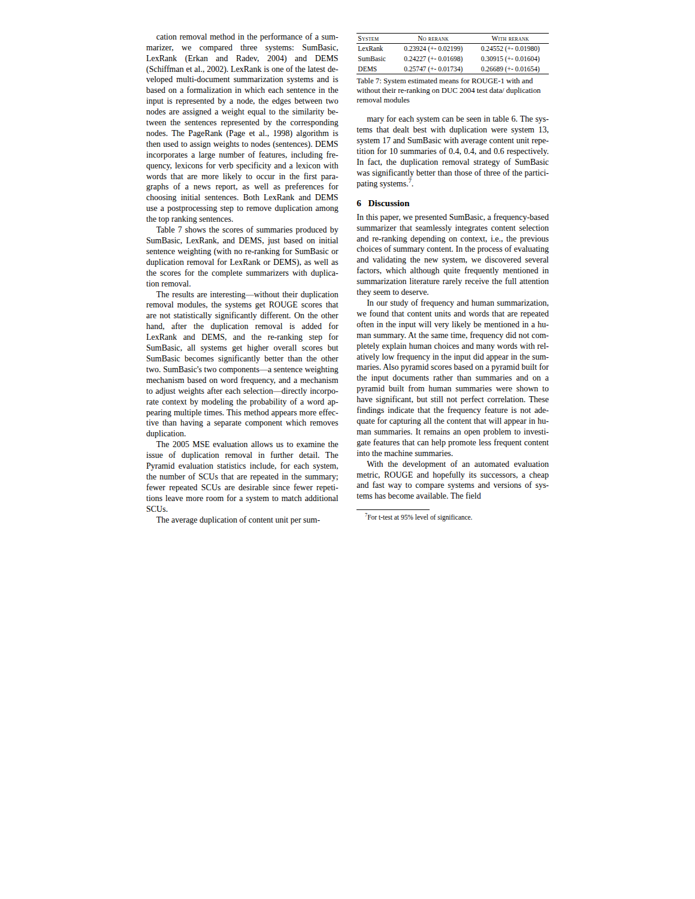cation removal method in the performance of a summarizer, we compared three systems: SumBasic, LexRank (Erkan and Radev, 2004) and DEMS (Schiffman et al., 2002). LexRank is one of the latest developed multi-document summarization systems and is based on a formalization in which each sentence in the input is represented by a node, the edges between two nodes are assigned a weight equal to the similarity between the sentences represented by the corresponding nodes. The PageRank (Page et al., 1998) algorithm is then used to assign weights to nodes (sentences). DEMS incorporates a large number of features, including frequency, lexicons for verb specificity and a lexicon with words that are more likely to occur in the first paragraphs of a news report, as well as preferences for choosing initial sentences. Both LexRank and DEMS use a postprocessing step to remove duplication among the top ranking sentences.
Table 7 shows the scores of summaries produced by SumBasic, LexRank, and DEMS, just based on initial sentence weighting (with no re-ranking for SumBasic or duplication removal for LexRank or DEMS), as well as the scores for the complete summarizers with duplication removal.
The results are interesting—without their duplication removal modules, the systems get ROUGE scores that are not statistically significantly different. On the other hand, after the duplication removal is added for LexRank and DEMS, and the re-ranking step for SumBasic, all systems get higher overall scores but SumBasic becomes significantly better than the other two. SumBasic's two components—a sentence weighting mechanism based on word frequency, and a mechanism to adjust weights after each selection—directly incorporate context by modeling the probability of a word appearing multiple times. This method appears more effective than having a separate component which removes duplication.
The 2005 MSE evaluation allows us to examine the issue of duplication removal in further detail. The Pyramid evaluation statistics include, for each system, the number of SCUs that are repeated in the summary; fewer repeated SCUs are desirable since fewer repetitions leave more room for a system to match additional SCUs.
The average duplication of content unit per sum-
| System | No rerank | With rerank |
| --- | --- | --- |
| LexRank | 0.23924 (+- 0.02199) | 0.24552 (+- 0.01980) |
| SumBasic | 0.24227 (+- 0.01698) | 0.30915 (+- 0.01604) |
| DEMS | 0.25747 (+- 0.01734) | 0.26689 (+- 0.01654) |
Table 7: System estimated means for ROUGE-1 with and without their re-ranking on DUC 2004 test data/ duplication removal modules
mary for each system can be seen in table 6. The systems that dealt best with duplication were system 13, system 17 and SumBasic with average content unit repetition for 10 summaries of 0.4, 0.4, and 0.6 respectively. In fact, the duplication removal strategy of SumBasic was significantly better than those of three of the participating systems.7.
6 Discussion
In this paper, we presented SumBasic, a frequency-based summarizer that seamlessly integrates content selection and re-ranking depending on context, i.e., the previous choices of summary content. In the process of evaluating and validating the new system, we discovered several factors, which although quite frequently mentioned in summarization literature rarely receive the full attention they seem to deserve.
In our study of frequency and human summarization, we found that content units and words that are repeated often in the input will very likely be mentioned in a human summary. At the same time, frequency did not completely explain human choices and many words with relatively low frequency in the input did appear in the summaries. Also pyramid scores based on a pyramid built for the input documents rather than summaries and on a pyramid built from human summaries were shown to have significant, but still not perfect correlation. These findings indicate that the frequency feature is not adequate for capturing all the content that will appear in human summaries. It remains an open problem to investigate features that can help promote less frequent content into the machine summaries.
With the development of an automated evaluation metric, ROUGE and hopefully its successors, a cheap and fast way to compare systems and versions of systems has become available. The field
7For t-test at 95% level of significance.